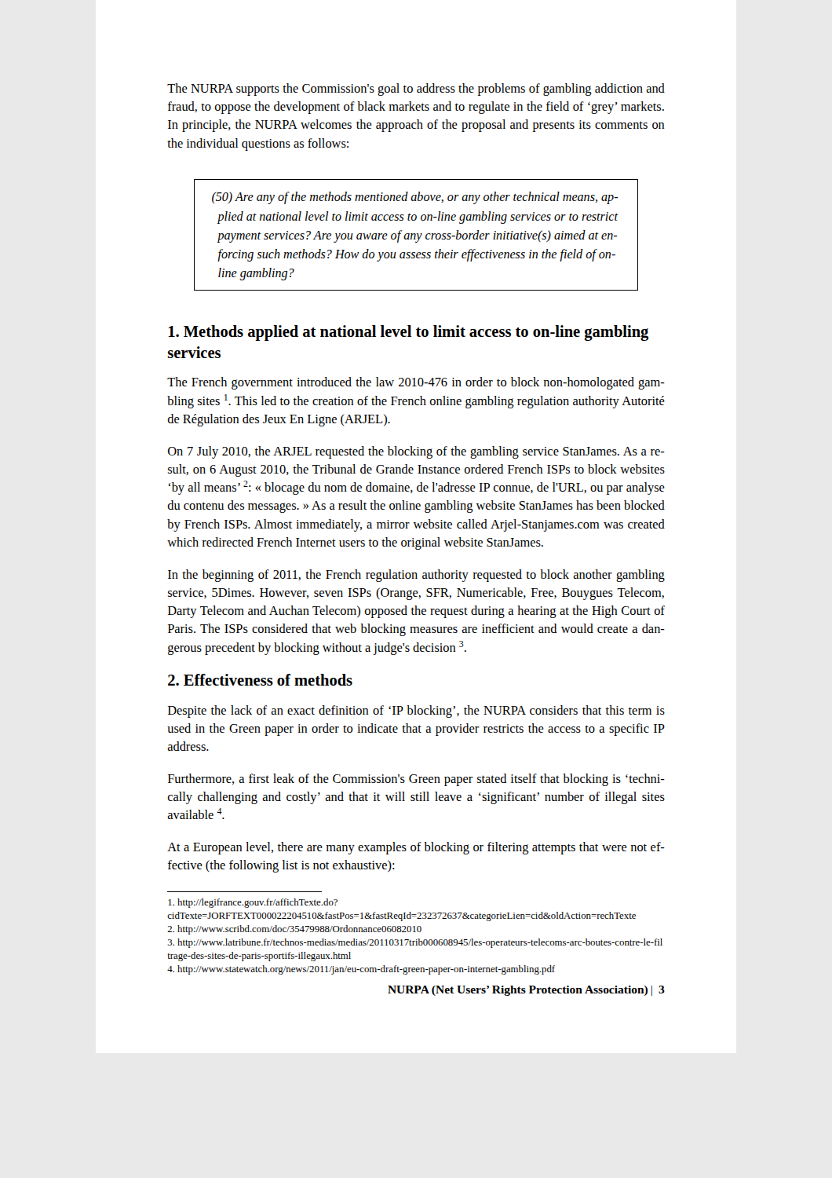The NURPA supports the Commission's goal to address the problems of gambling addiction and fraud, to oppose the development of black markets and to regulate in the field of ‘grey’ markets. In principle, the NURPA welcomes the approach of the proposal and presents its comments on the individual questions as follows:
(50) Are any of the methods mentioned above, or any other technical means, applied at national level to limit access to on-line gambling services or to restrict payment services? Are you aware of any cross-border initiative(s) aimed at enforcing such methods? How do you assess their effectiveness in the field of on-line gambling?
1. Methods applied at national level to limit access to on-line gambling services
The French government introduced the law 2010-476 in order to block non-homologated gambling sites 1. This led to the creation of the French online gambling regulation authority Autorité de Régulation des Jeux En Ligne (ARJEL).
On 7 July 2010, the ARJEL requested the blocking of the gambling service StanJames. As a result, on 6 August 2010, the Tribunal de Grande Instance ordered French ISPs to block websites ‘by all means’ 2: « blocage du nom de domaine, de l'adresse IP connue, de l'URL, ou par analyse du contenu des messages. » As a result the online gambling website StanJames has been blocked by French ISPs. Almost immediately, a mirror website called Arjel-Stanjames.com was created which redirected French Internet users to the original website StanJames.
In the beginning of 2011, the French regulation authority requested to block another gambling service, 5Dimes. However, seven ISPs (Orange, SFR, Numericable, Free, Bouygues Telecom, Darty Telecom and Auchan Telecom) opposed the request during a hearing at the High Court of Paris. The ISPs considered that web blocking measures are inefficient and would create a dangerous precedent by blocking without a judge's decision 3.
2. Effectiveness of methods
Despite the lack of an exact definition of ‘IP blocking’, the NURPA considers that this term is used in the Green paper in order to indicate that a provider restricts the access to a specific IP address.
Furthermore, a first leak of the Commission's Green paper stated itself that blocking is ‘technically challenging and costly’ and that it will still leave a ‘significant’ number of illegal sites available 4.
At a European level, there are many examples of blocking or filtering attempts that were not effective (the following list is not exhaustive):
1. http://legifrance.gouv.fr/affichTexte.do?
cidTexte=JORFTEXT000022204510&fastPos=1&fastReqId=232372637&categorieLien=cid&oldAction=rechTexte
2. http://www.scribd.com/doc/35479988/Ordonnance06082010
3. http://www.latribune.fr/technos-medias/medias/20110317trib000608945/les-operateurs-telecoms-arc-boutes-contre-le-filtrage-des-sites-de-paris-sportifs-illegaux.html
4. http://www.statewatch.org/news/2011/jan/eu-com-draft-green-paper-on-internet-gambling.pdf
NURPA (Net Users’ Rights Protection Association)|3